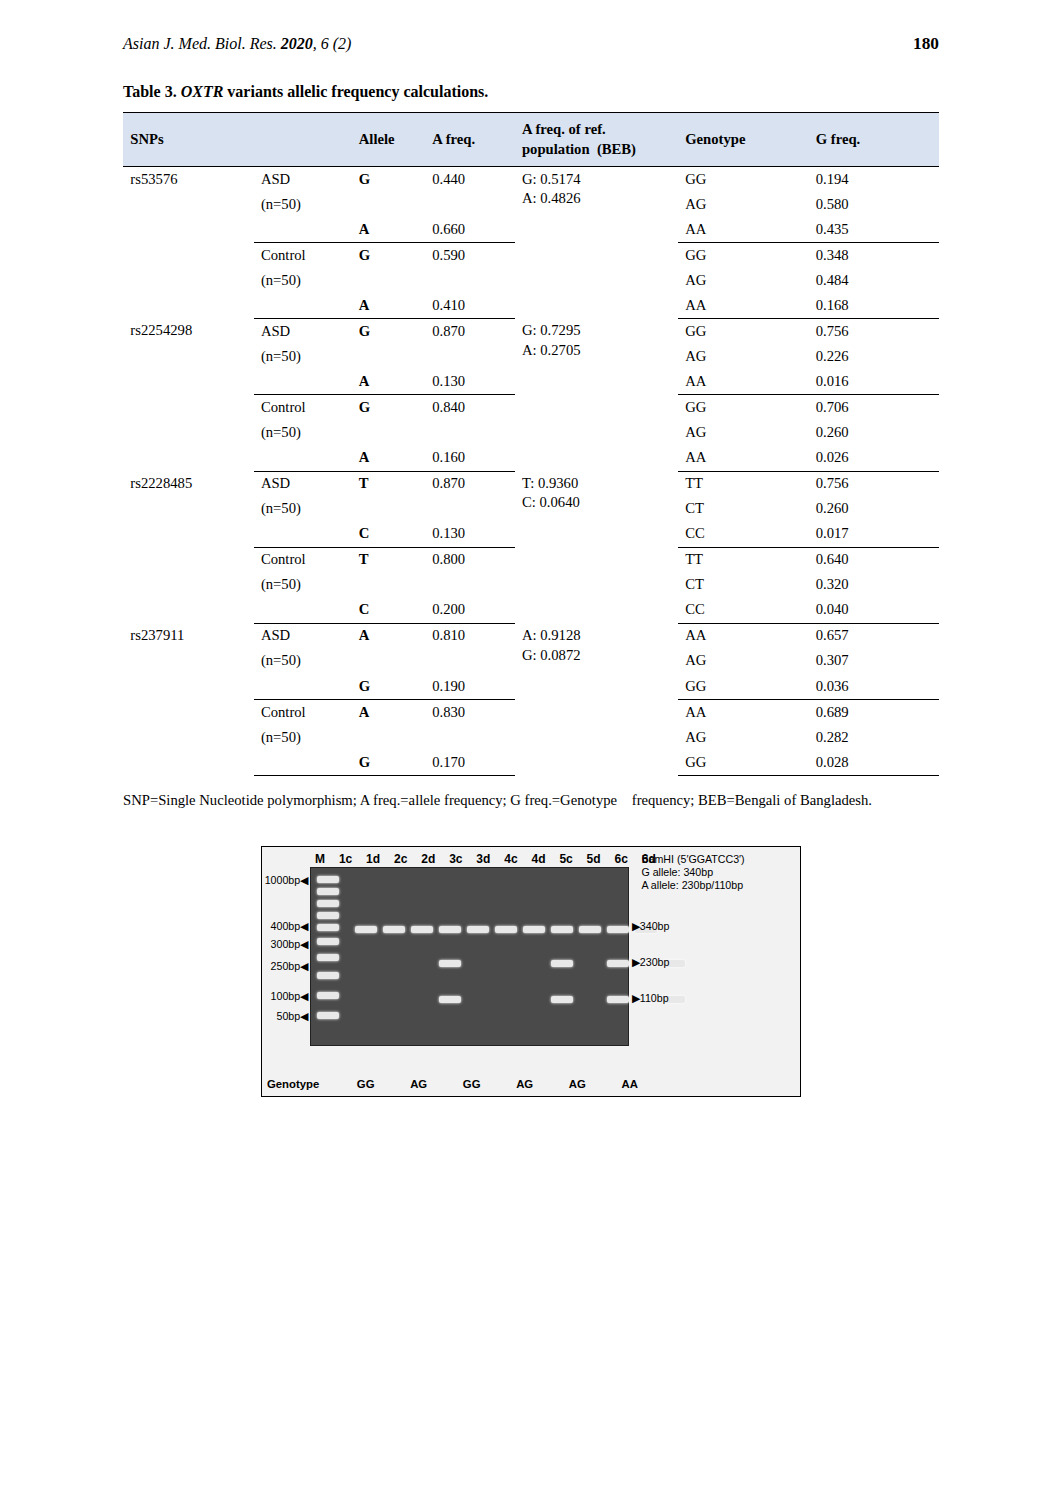Asian J. Med. Biol. Res. 2020, 6 (2)
180
Table 3. OXTR variants allelic frequency calculations.
| SNPs | | Allele | A freq. | A freq. of ref. population (BEB) | Genotype | G freq. |
| --- | --- | --- | --- | --- | --- | --- |
| rs53576 | ASD | G | 0.440 | G: 0.5174 A: 0.4826 | GG | 0.194 |
| (n=50) | | | AG | 0.580 |
| | A | 0.660 | AA | 0.435 |
| Control | G | 0.590 | GG | 0.348 |
| (n=50) | | | AG | 0.484 |
| | A | 0.410 | AA | 0.168 |
| rs2254298 | ASD | G | 0.870 | G: 0.7295 A: 0.2705 | GG | 0.756 |
| (n=50) | | | AG | 0.226 |
| | A | 0.130 | AA | 0.016 |
| Control | G | 0.840 | GG | 0.706 |
| (n=50) | | | AG | 0.260 |
| | A | 0.160 | AA | 0.026 |
| rs2228485 | ASD | T | 0.870 | T: 0.9360 C: 0.0640 | TT | 0.756 |
| (n=50) | | | CT | 0.260 |
| | C | 0.130 | CC | 0.017 |
| Control | T | 0.800 | TT | 0.640 |
| (n=50) | | | CT | 0.320 |
| | C | 0.200 | CC | 0.040 |
| rs237911 | ASD | A | 0.810 | A: 0.9128 G: 0.0872 | AA | 0.657 |
| (n=50) | | | AG | 0.307 |
| | G | 0.190 | GG | 0.036 |
| Control | A | 0.830 | AA | 0.689 |
| (n=50) | | | AG | 0.282 |
| | G | 0.170 | GG | 0.028 |
SNP=Single Nucleotide polymorphism; A freq.=allele frequency; G freq.=Genotype frequency; BEB=Bengali of Bangladesh.
M 1c 1d 2c 2d 3c 3d 4c 4d 5c 5d 6c 6d
1000bp◀ 400bp◀ 300bp◀ 250bp◀ 100bp◀ 50bp◀
▶340bp ▶230bp ▶110bp
BamHI (5′GGATCC3′)
G allele: 340bp
A allele: 230bp/110bp
Genotype
GG AG GG AG AG AA
Figure 2. Genotyping of rs53576 by PCR-RFLP method. Here, M = 50bp DNA Ladder (Gene RulerTM, Thermofisher Scientific), c = Undigested PCR product, d = Digested PCR product. Lane 1d, 3d represents genotype GG; lane 2d, 4d represents genotype AG and lane 6d represents genotype AA. The digested products were visualized in 2.5% agarose gel.